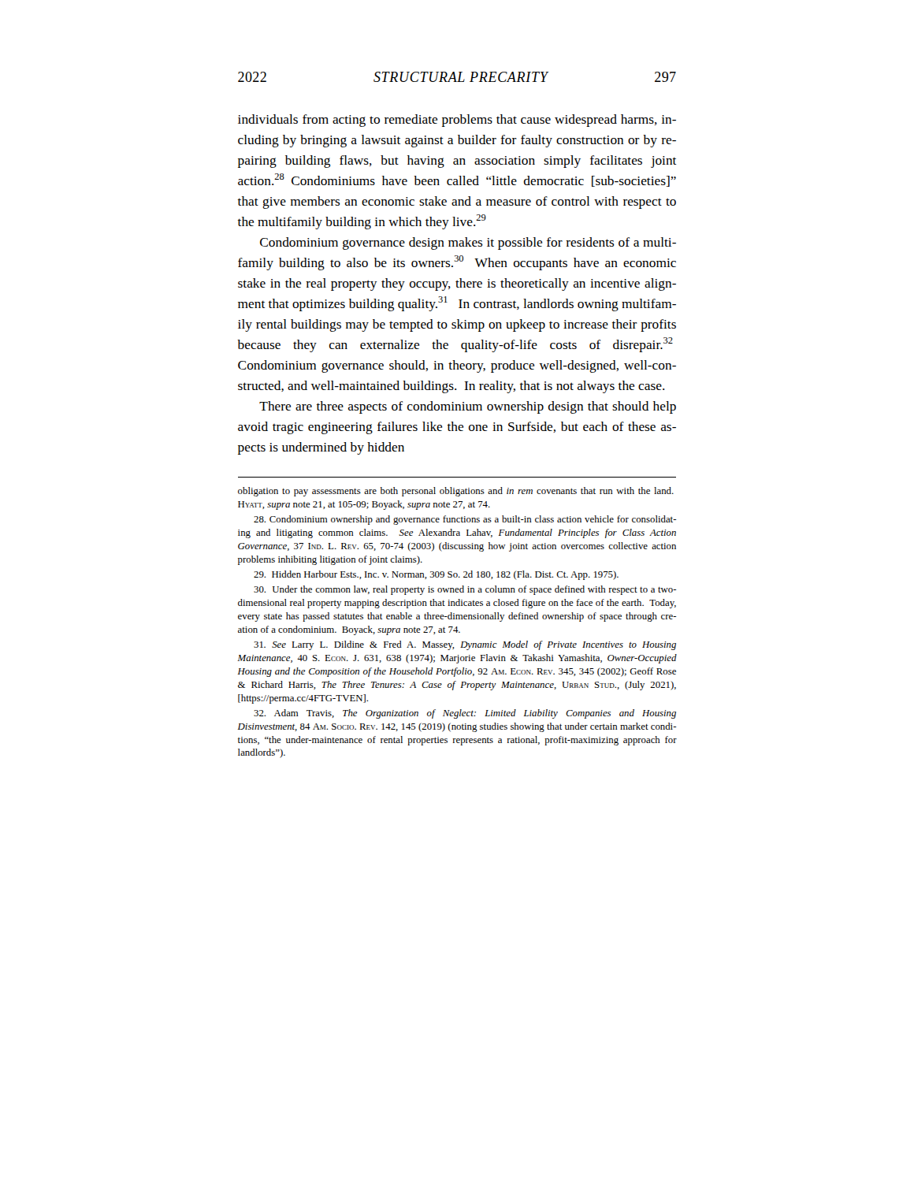2022 STRUCTURAL PRECARITY 297
individuals from acting to remediate problems that cause widespread harms, including by bringing a lawsuit against a builder for faulty construction or by repairing building flaws, but having an association simply facilitates joint action.28 Condominiums have been called “little democratic [sub-societies]” that give members an economic stake and a measure of control with respect to the multifamily building in which they live.29
Condominium governance design makes it possible for residents of a multifamily building to also be its owners.30 When occupants have an economic stake in the real property they occupy, there is theoretically an incentive alignment that optimizes building quality.31 In contrast, landlords owning multifamily rental buildings may be tempted to skimp on upkeep to increase their profits because they can externalize the quality-of-life costs of disrepair.32 Condominium governance should, in theory, produce well-designed, well-constructed, and well-maintained buildings. In reality, that is not always the case.
There are three aspects of condominium ownership design that should help avoid tragic engineering failures like the one in Surfside, but each of these aspects is undermined by hidden
obligation to pay assessments are both personal obligations and in rem covenants that run with the land. Hyatt, supra note 21, at 105-09; Boyack, supra note 27, at 74.
28. Condominium ownership and governance functions as a built-in class action vehicle for consolidating and litigating common claims. See Alexandra Lahav, Fundamental Principles for Class Action Governance, 37 Ind. L. Rev. 65, 70-74 (2003) (discussing how joint action overcomes collective action problems inhibiting litigation of joint claims).
29. Hidden Harbour Ests., Inc. v. Norman, 309 So. 2d 180, 182 (Fla. Dist. Ct. App. 1975).
30. Under the common law, real property is owned in a column of space defined with respect to a two-dimensional real property mapping description that indicates a closed figure on the face of the earth. Today, every state has passed statutes that enable a three-dimensionally defined ownership of space through creation of a condominium. Boyack, supra note 27, at 74.
31. See Larry L. Dildine & Fred A. Massey, Dynamic Model of Private Incentives to Housing Maintenance, 40 S. Econ. J. 631, 638 (1974); Marjorie Flavin & Takashi Yamashita, Owner-Occupied Housing and the Composition of the Household Portfolio, 92 Am. Econ. Rev. 345, 345 (2002); Geoff Rose & Richard Harris, The Three Tenures: A Case of Property Maintenance, Urban Stud., (July 2021), [https://perma.cc/4FTG-TVEN].
32. Adam Travis, The Organization of Neglect: Limited Liability Companies and Housing Disinvestment, 84 Am. Socio. Rev. 142, 145 (2019) (noting studies showing that under certain market conditions, “the under-maintenance of rental properties represents a rational, profit-maximizing approach for landlords”).